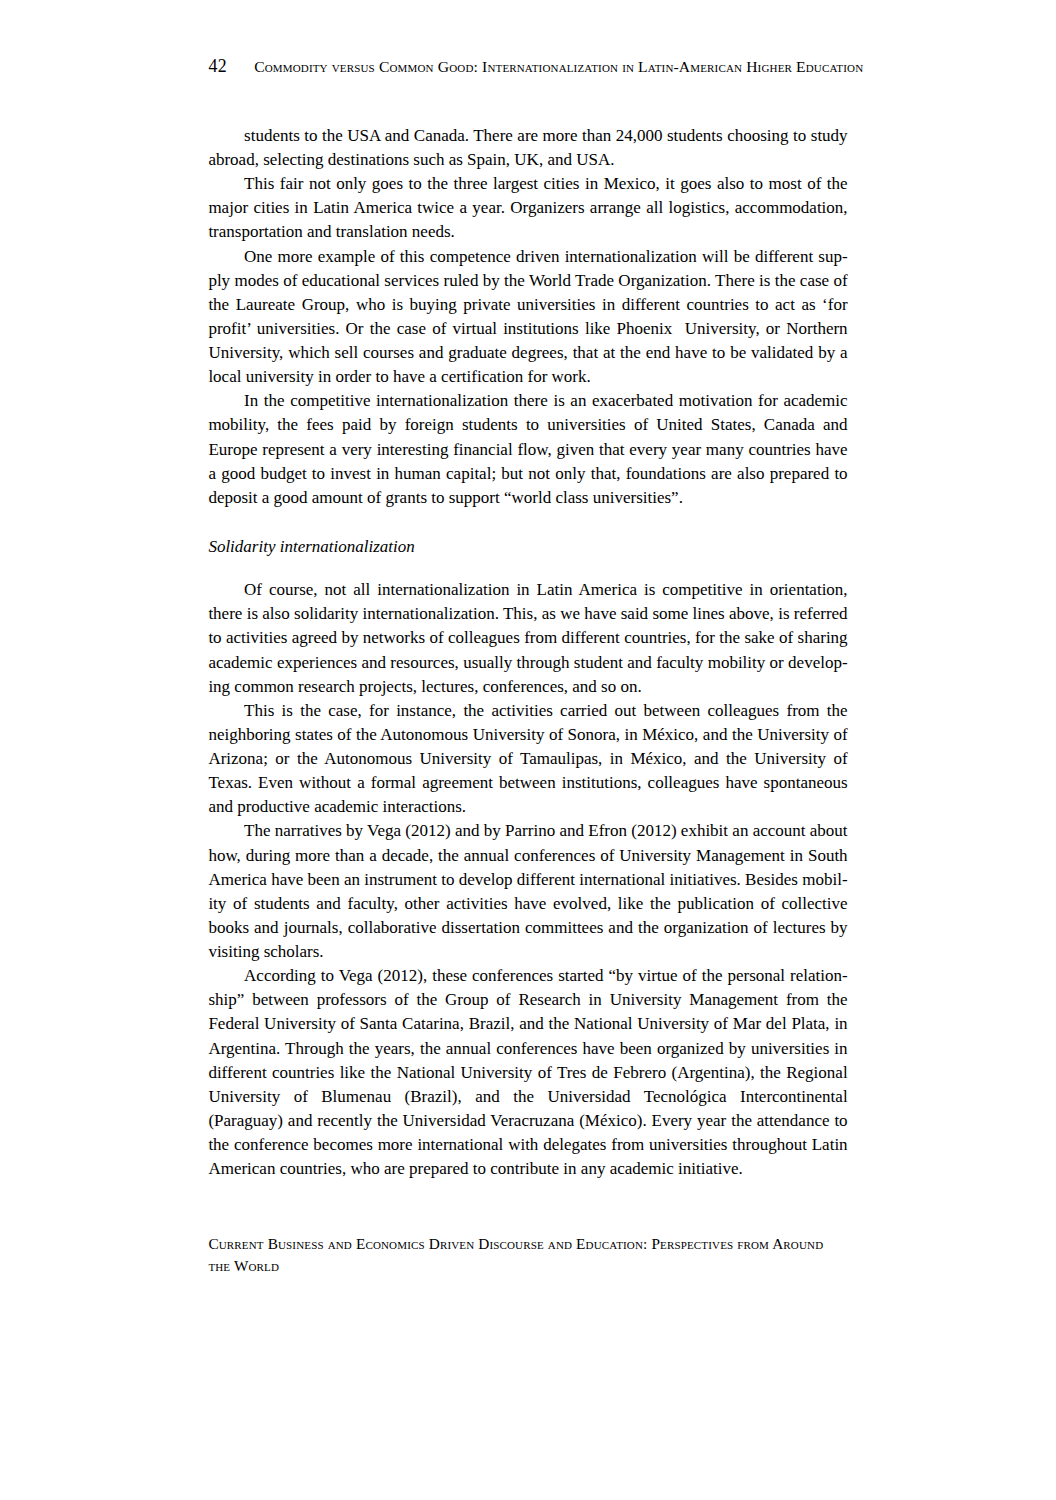42 Commodity versus Common Good: Internationalization in Latin-American Higher Education
students to the USA and Canada. There are more than 24,000 students choosing to study abroad, selecting destinations such as Spain, UK, and USA.
This fair not only goes to the three largest cities in Mexico, it goes also to most of the major cities in Latin America twice a year. Organizers arrange all logistics, accommodation, transportation and translation needs.
One more example of this competence driven internationalization will be different supply modes of educational services ruled by the World Trade Organization. There is the case of the Laureate Group, who is buying private universities in different countries to act as ‘for profit’ universities. Or the case of virtual institutions like Phoenix University, or Northern University, which sell courses and graduate degrees, that at the end have to be validated by a local university in order to have a certification for work.
In the competitive internationalization there is an exacerbated motivation for academic mobility, the fees paid by foreign students to universities of United States, Canada and Europe represent a very interesting financial flow, given that every year many countries have a good budget to invest in human capital; but not only that, foundations are also prepared to deposit a good amount of grants to support “world class universities”.
Solidarity internationalization
Of course, not all internationalization in Latin America is competitive in orientation, there is also solidarity internationalization. This, as we have said some lines above, is referred to activities agreed by networks of colleagues from different countries, for the sake of sharing academic experiences and resources, usually through student and faculty mobility or developing common research projects, lectures, conferences, and so on.
This is the case, for instance, the activities carried out between colleagues from the neighboring states of the Autonomous University of Sonora, in México, and the University of Arizona; or the Autonomous University of Tamaulipas, in México, and the University of Texas. Even without a formal agreement between institutions, colleagues have spontaneous and productive academic interactions.
The narratives by Vega (2012) and by Parrino and Efron (2012) exhibit an account about how, during more than a decade, the annual conferences of University Management in South America have been an instrument to develop different international initiatives. Besides mobility of students and faculty, other activities have evolved, like the publication of collective books and journals, collaborative dissertation committees and the organization of lectures by visiting scholars.
According to Vega (2012), these conferences started “by virtue of the personal relationship” between professors of the Group of Research in University Management from the Federal University of Santa Catarina, Brazil, and the National University of Mar del Plata, in Argentina. Through the years, the annual conferences have been organized by universities in different countries like the National University of Tres de Febrero (Argentina), the Regional University of Blumenau (Brazil), and the Universidad Tecnológica Intercontinental (Paraguay) and recently the Universidad Veracruzana (México). Every year the attendance to the conference becomes more international with delegates from universities throughout Latin American countries, who are prepared to contribute in any academic initiative.
Current Business and Economics Driven Discourse and Education: Perspectives from Around the World